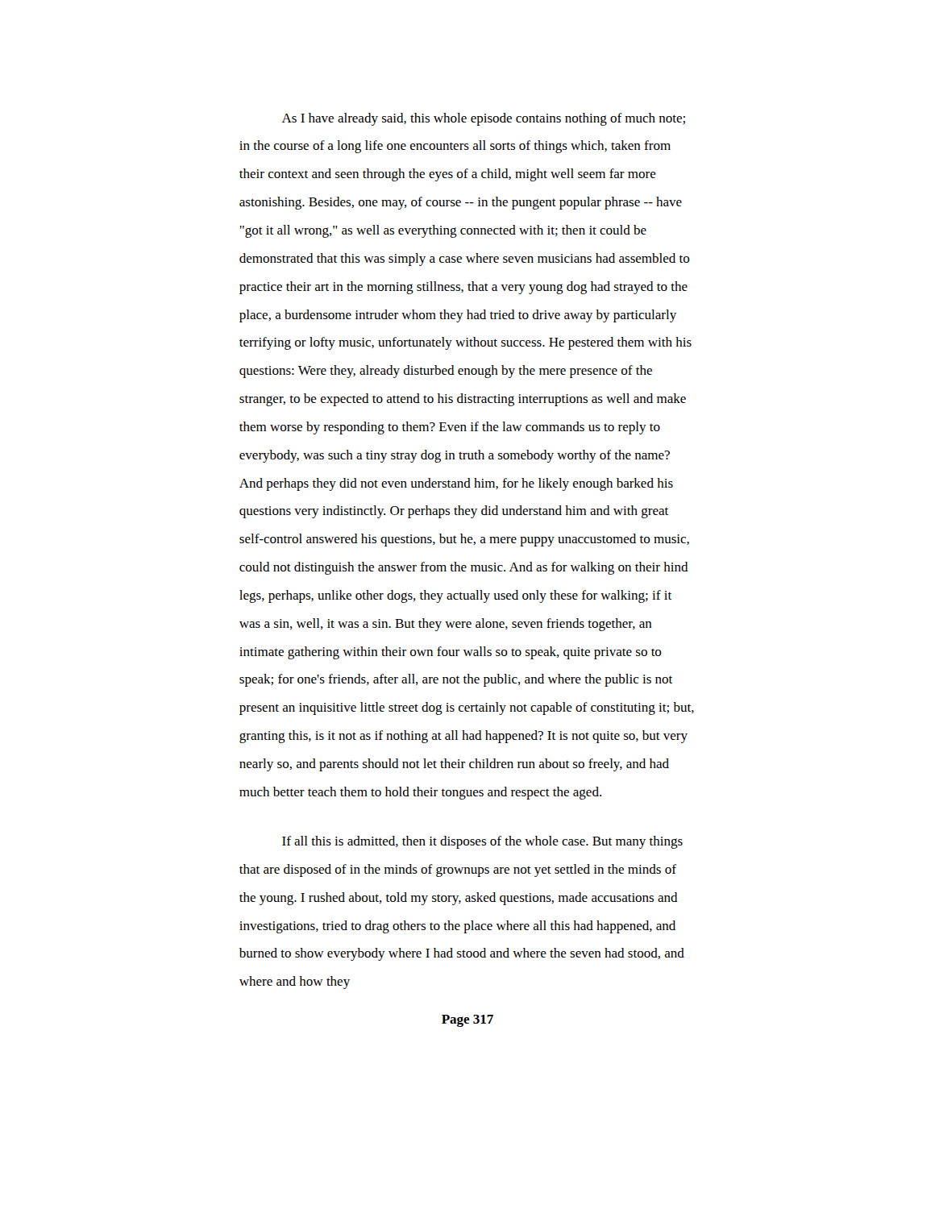As I have already said, this whole episode contains nothing of much note; in the course of a long life one encounters all sorts of things which, taken from their context and seen through the eyes of a child, might well seem far more astonishing. Besides, one may, of course -- in the pungent popular phrase -- have "got it all wrong," as well as everything connected with it; then it could be demonstrated that this was simply a case where seven musicians had assembled to practice their art in the morning stillness, that a very young dog had strayed to the place, a burdensome intruder whom they had tried to drive away by particularly terrifying or lofty music, unfortunately without success. He pestered them with his questions: Were they, already disturbed enough by the mere presence of the stranger, to be expected to attend to his distracting interruptions as well and make them worse by responding to them? Even if the law commands us to reply to everybody, was such a tiny stray dog in truth a somebody worthy of the name? And perhaps they did not even understand him, for he likely enough barked his questions very indistinctly. Or perhaps they did understand him and with great self-control answered his questions, but he, a mere puppy unaccustomed to music, could not distinguish the answer from the music. And as for walking on their hind legs, perhaps, unlike other dogs, they actually used only these for walking; if it was a sin, well, it was a sin. But they were alone, seven friends together, an intimate gathering within their own four walls so to speak, quite private so to speak; for one's friends, after all, are not the public, and where the public is not present an inquisitive little street dog is certainly not capable of constituting it; but, granting this, is it not as if nothing at all had happened? It is not quite so, but very nearly so, and parents should not let their children run about so freely, and had much better teach them to hold their tongues and respect the aged.
If all this is admitted, then it disposes of the whole case. But many things that are disposed of in the minds of grownups are not yet settled in the minds of the young. I rushed about, told my story, asked questions, made accusations and investigations, tried to drag others to the place where all this had happened, and burned to show everybody where I had stood and where the seven had stood, and where and how they
Page 317